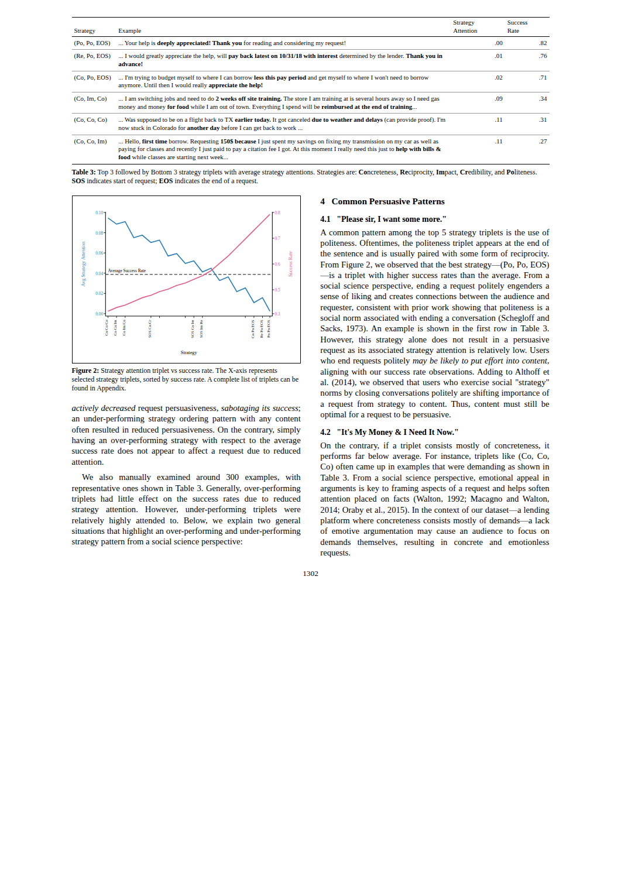| Strategy | Example | Strategy Attention | Success Rate |
| --- | --- | --- | --- |
| (Po, Po, EOS) | ... Your help is deeply appreciated! Thank you for reading and considering my request! | .00 | .82 |
| (Re, Po, EOS) | ... I would greatly appreciate the help, will pay back latest on 10/31/18 with interest determined by the lender. Thank you in advance! | .01 | .76 |
| (Co, Po, EOS) | ... I'm trying to budget myself to where I can borrow less this pay period and get myself to where I won't need to borrow anymore. Until then I would really appreciate the help! | .02 | .71 |
| (Co, Im, Co) | ... I am switching jobs and need to do 2 weeks off site training. The store I am training at is several hours away so I need gas money and money for food while I am out of town. Everything I spend will be reimbursed at the end of training ... | .09 | .34 |
| (Co, Co, Co) | ... Was supposed to be on a flight back to TX earlier today. It got canceled due to weather and delays (can provide proof). I'm now stuck in Colorado for another day before I can get back to work ... | .11 | .31 |
| (Co, Co, Im) | ... Hello, first time borrow. Requesting 150$ because I just spent my savings on fixing my transmission on my car as well as paying for classes and recently I just paid to pay a citation fee I got. At this moment I really need this just to help with bills & food while classes are starting next week... | .11 | .27 |
Table 3: Top 3 followed by Bottom 3 strategy triplets with average strategy attentions. Strategies are: Concreteness, Reciprocity, Impact, Credibility, and Politeness. SOS indicates start of request; EOS indicates the end of a request.
0.10 0.08 0.06 0.04 0.02 0.00 0.8 0.7 0.6 0.5 0.3 Avg Strategy Attention Success Rate Strategy Average Success Rate Co Co Co Co Co Im Co Im Co SOS Co Cr SOS Co Im SOS Im Re Co Po EOS Re Po EOS Po Po EOS
Figure 2: Strategy attention triplet vs success rate. The X-axis represents selected strategy triplets, sorted by success rate. A complete list of triplets can be found in Appendix.
actively decreased request persuasiveness, sabotaging its success; an under-performing strategy ordering pattern with any content often resulted in reduced persuasiveness. On the contrary, simply having an over-performing strategy with respect to the average success rate does not appear to affect a request due to reduced attention.
We also manually examined around 300 examples, with representative ones shown in Table 3. Generally, over-performing triplets had little effect on the success rates due to reduced strategy attention. However, under-performing triplets were relatively highly attended to. Below, we explain two general situations that highlight an over-performing and under-performing strategy pattern from a social science perspective:
4 Common Persuasive Patterns
4.1 "Please sir, I want some more."
A common pattern among the top 5 strategy triplets is the use of politeness. Oftentimes, the politeness triplet appears at the end of the sentence and is usually paired with some form of reciprocity. From Figure 2, we observed that the best strategy—(Po, Po, EOS)—is a triplet with higher success rates than the average. From a social science perspective, ending a request politely engenders a sense of liking and creates connections between the audience and requester, consistent with prior work showing that politeness is a social norm associated with ending a conversation (Schegloff and Sacks, 1973). An example is shown in the first row in Table 3. However, this strategy alone does not result in a persuasive request as its associated strategy attention is relatively low. Users who end requests politely may be likely to put effort into content, aligning with our success rate observations. Adding to Althoff et al. (2014), we observed that users who exercise social "strategy" norms by closing conversations politely are shifting importance of a request from strategy to content. Thus, content must still be optimal for a request to be persuasive.
4.2 "It's My Money & I Need It Now."
On the contrary, if a triplet consists mostly of concreteness, it performs far below average. For instance, triplets like (Co, Co, Co) often came up in examples that were demanding as shown in Table 3. From a social science perspective, emotional appeal in arguments is key to framing aspects of a request and helps soften attention placed on facts (Walton, 1992; Macagno and Walton, 2014; Oraby et al., 2015). In the context of our dataset—a lending platform where concreteness consists mostly of demands—a lack of emotive argumentation may cause an audience to focus on demands themselves, resulting in concrete and emotionless requests.
1302